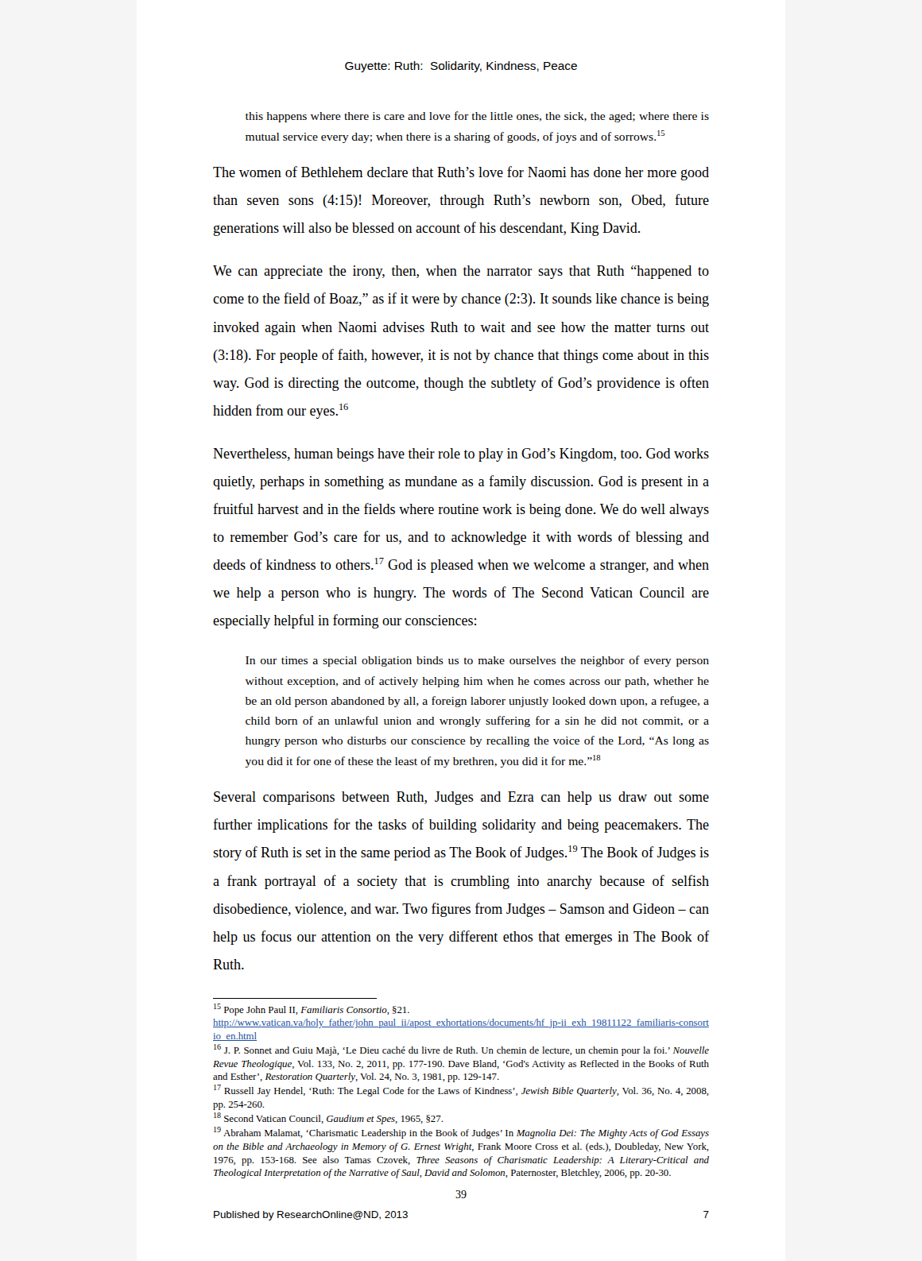Guyette: Ruth: Solidarity, Kindness, Peace
this happens where there is care and love for the little ones, the sick, the aged; where there is mutual service every day; when there is a sharing of goods, of joys and of sorrows.15
The women of Bethlehem declare that Ruth’s love for Naomi has done her more good than seven sons (4:15)! Moreover, through Ruth’s newborn son, Obed, future generations will also be blessed on account of his descendant, King David.
We can appreciate the irony, then, when the narrator says that Ruth “happened to come to the field of Boaz,” as if it were by chance (2:3). It sounds like chance is being invoked again when Naomi advises Ruth to wait and see how the matter turns out (3:18). For people of faith, however, it is not by chance that things come about in this way. God is directing the outcome, though the subtlety of God’s providence is often hidden from our eyes.16
Nevertheless, human beings have their role to play in God’s Kingdom, too. God works quietly, perhaps in something as mundane as a family discussion. God is present in a fruitful harvest and in the fields where routine work is being done. We do well always to remember God’s care for us, and to acknowledge it with words of blessing and deeds of kindness to others.17 God is pleased when we welcome a stranger, and when we help a person who is hungry. The words of The Second Vatican Council are especially helpful in forming our consciences:
In our times a special obligation binds us to make ourselves the neighbor of every person without exception, and of actively helping him when he comes across our path, whether he be an old person abandoned by all, a foreign laborer unjustly looked down upon, a refugee, a child born of an unlawful union and wrongly suffering for a sin he did not commit, or a hungry person who disturbs our conscience by recalling the voice of the Lord, “As long as you did it for one of these the least of my brethren, you did it for me.”18
Several comparisons between Ruth, Judges and Ezra can help us draw out some further implications for the tasks of building solidarity and being peacemakers. The story of Ruth is set in the same period as The Book of Judges.19 The Book of Judges is a frank portrayal of a society that is crumbling into anarchy because of selfish disobedience, violence, and war. Two figures from Judges – Samson and Gideon – can help us focus our attention on the very different ethos that emerges in The Book of Ruth.
15 Pope John Paul II, Familiaris Consortio, §21.
http://www.vatican.va/holy_father/john_paul_ii/apost_exhortations/documents/hf_jp-ii_exh_19811122_familiaris-consortio_en.html
16 J. P. Sonnet and Guiu Majà, ‘Le Dieu caché du livre de Ruth. Un chemin de lecture, un chemin pour la foi.’ Nouvelle Revue Theologique, Vol. 133, No. 2, 2011, pp. 177-190. Dave Bland, ‘God's Activity as Reflected in the Books of Ruth and Esther’, Restoration Quarterly, Vol. 24, No. 3, 1981, pp. 129-147.
17 Russell Jay Hendel, ‘Ruth: The Legal Code for the Laws of Kindness’, Jewish Bible Quarterly, Vol. 36, No. 4, 2008, pp. 254-260.
18 Second Vatican Council, Gaudium et Spes, 1965, §27.
19 Abraham Malamat, ‘Charismatic Leadership in the Book of Judges’ In Magnolia Dei: The Mighty Acts of God Essays on the Bible and Archaeology in Memory of G. Ernest Wright, Frank Moore Cross et al. (eds.), Doubleday, New York, 1976, pp. 153-168. See also Tamas Czovek, Three Seasons of Charismatic Leadership: A Literary-Critical and Theological Interpretation of the Narrative of Saul, David and Solomon, Paternoster, Bletchley, 2006, pp. 20-30.
39
Published by ResearchOnline@ND, 2013 7